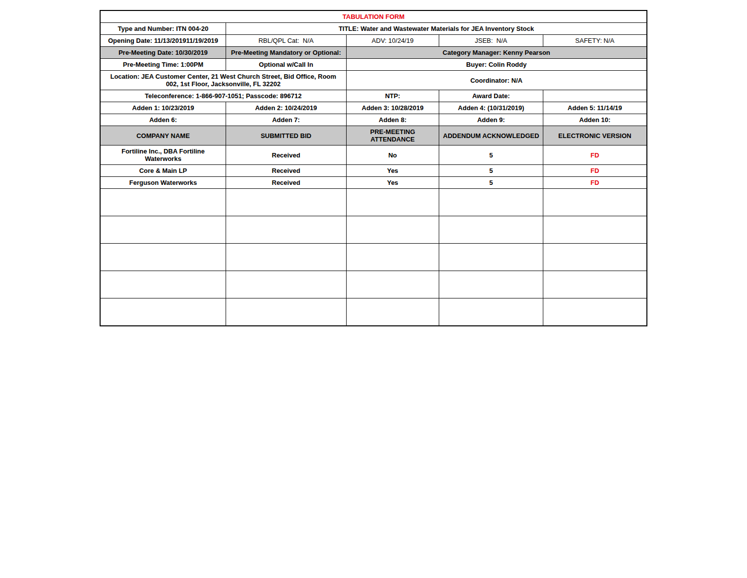| TABULATION FORM |
| Type and Number: ITN 004-20 | TITLE: Water and Wastewater Materials for JEA Inventory Stock |
| Opening Date: 11/13/201911/19/2019 | RBL/QPL Cat: N/A | ADV: 10/24/19 | JSEB: N/A | SAFETY: N/A |
| Pre-Meeting Date: 10/30/2019 | Pre-Meeting Mandatory or Optional: | Category Manager: Kenny Pearson |
| Pre-Meeting Time: 1:00PM | Optional w/Call In | Buyer: Colin Roddy |
| Location: JEA Customer Center, 21 West Church Street, Bid Office, Room 002, 1st Floor, Jacksonville, FL 32202 | Coordinator: N/A |
| Teleconference: 1-866-907-1051; Passcode: 896712 | NTP: | Award Date: | |
| Adden 1: 10/23/2019 | Adden 2: 10/24/2019 | Adden 3: 10/28/2019 | Adden 4: (10/31/2019) | Adden 5: 11/14/19 |
| Adden 6: | Adden 7: | Adden 8: | Adden 9: | Adden 10: |
| COMPANY NAME | SUBMITTED BID | PRE-MEETING ATTENDANCE | ADDENDUM ACKNOWLEDGED | ELECTRONIC VERSION |
| Fortiline Inc., DBA Fortiline Waterworks | Received | No | 5 | FD |
| Core & Main LP | Received | Yes | 5 | FD |
| Ferguson Waterworks | Received | Yes | 5 | FD |